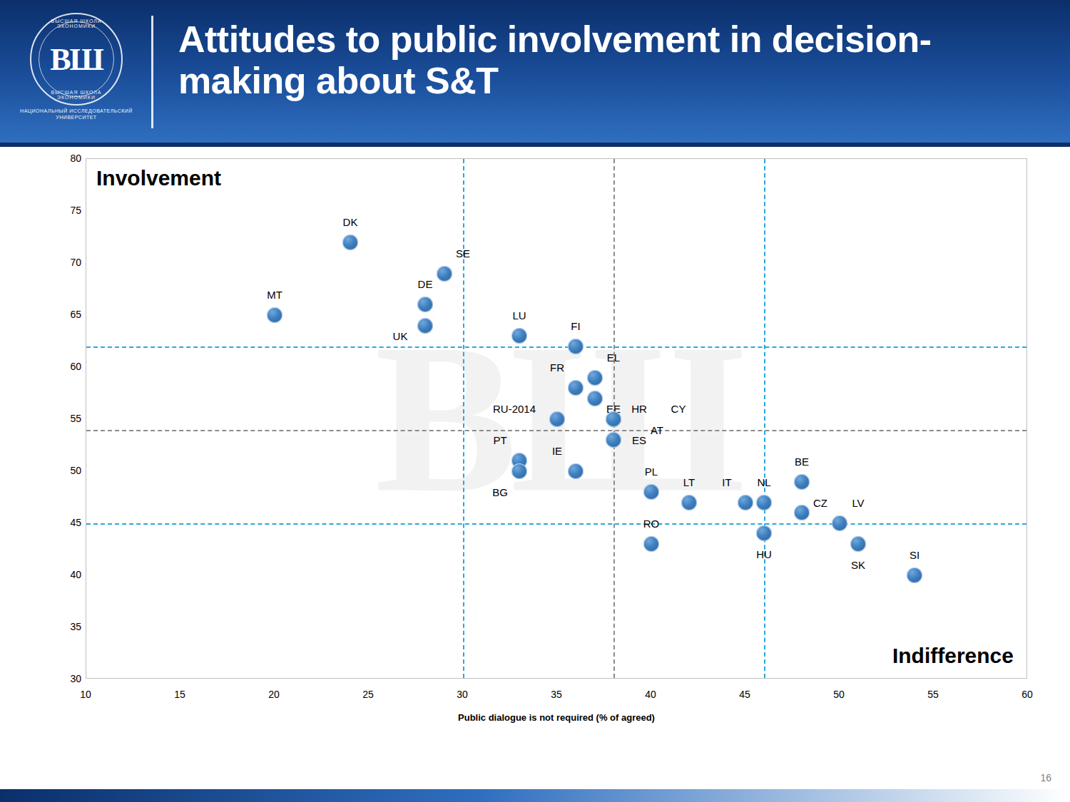ВЫСШАЯ ШКОЛА ЭКОНОМИКИ
ВШ
ВЫСШАЯ ШКОЛА ЭКОНОМИКИ
НАЦИОНАЛЬНЫЙ ИССЛЕДОВАТЕЛЬСКИЙ
УНИВЕРСИТЕТ
Attitudes to public involvement in decision-making about S&T
Public dialogue is required (% of agreed)
Public dialogue is not required (% of agreed)
80
75
70
65
60
55
50
45
40
35
30
10
15
20
25
30
35
40
45
50
55
60
ВШ
Involvement
Indifference
MT
DK
DE
UK
SE
LU
FI
FR
EL
EE
HR
CY
AT
RU-2014
ES
PT
BG
IE
PL
LT
IT
NL
BE
CZ
LV
HU
RO
SK
SI
16